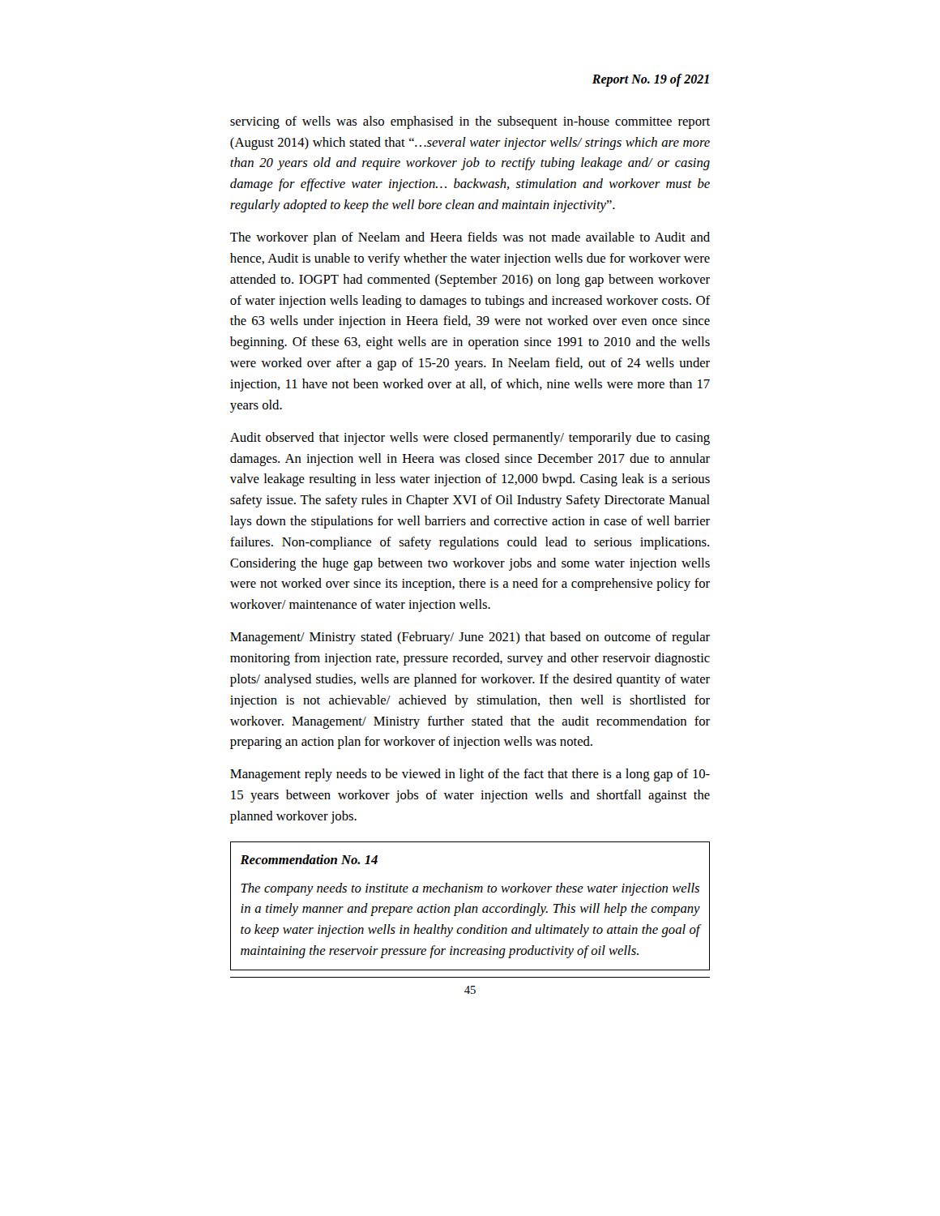Report No. 19 of 2021
servicing of wells was also emphasised in the subsequent in-house committee report (August 2014) which stated that “…several water injector wells/ strings which are more than 20 years old and require workover job to rectify tubing leakage and/ or casing damage for effective water injection… backwash, stimulation and workover must be regularly adopted to keep the well bore clean and maintain injectivity”.
The workover plan of Neelam and Heera fields was not made available to Audit and hence, Audit is unable to verify whether the water injection wells due for workover were attended to. IOGPT had commented (September 2016) on long gap between workover of water injection wells leading to damages to tubings and increased workover costs. Of the 63 wells under injection in Heera field, 39 were not worked over even once since beginning. Of these 63, eight wells are in operation since 1991 to 2010 and the wells were worked over after a gap of 15-20 years. In Neelam field, out of 24 wells under injection, 11 have not been worked over at all, of which, nine wells were more than 17 years old.
Audit observed that injector wells were closed permanently/ temporarily due to casing damages. An injection well in Heera was closed since December 2017 due to annular valve leakage resulting in less water injection of 12,000 bwpd. Casing leak is a serious safety issue. The safety rules in Chapter XVI of Oil Industry Safety Directorate Manual lays down the stipulations for well barriers and corrective action in case of well barrier failures. Non-compliance of safety regulations could lead to serious implications. Considering the huge gap between two workover jobs and some water injection wells were not worked over since its inception, there is a need for a comprehensive policy for workover/ maintenance of water injection wells.
Management/ Ministry stated (February/ June 2021) that based on outcome of regular monitoring from injection rate, pressure recorded, survey and other reservoir diagnostic plots/ analysed studies, wells are planned for workover. If the desired quantity of water injection is not achievable/ achieved by stimulation, then well is shortlisted for workover. Management/ Ministry further stated that the audit recommendation for preparing an action plan for workover of injection wells was noted.
Management reply needs to be viewed in light of the fact that there is a long gap of 10-15 years between workover jobs of water injection wells and shortfall against the planned workover jobs.
Recommendation No. 14
The company needs to institute a mechanism to workover these water injection wells in a timely manner and prepare action plan accordingly. This will help the company to keep water injection wells in healthy condition and ultimately to attain the goal of maintaining the reservoir pressure for increasing productivity of oil wells.
45